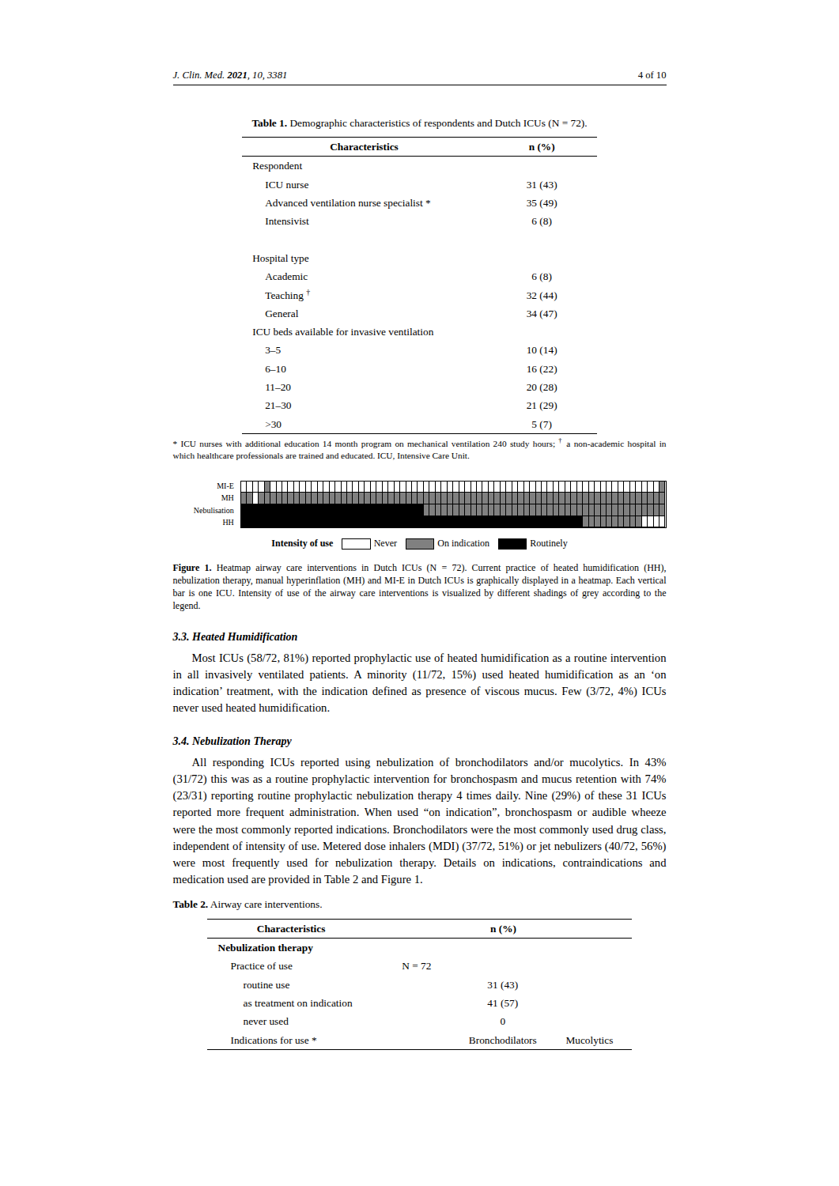J. Clin. Med. 2021, 10, 3381
4 of 10
Table 1. Demographic characteristics of respondents and Dutch ICUs (N = 72).
| Characteristics | n (%) |
| --- | --- |
| Respondent | |
| ICU nurse | 31 (43) |
| Advanced ventilation nurse specialist * | 35 (49) |
| Intensivist | 6 (8) |
| Hospital type | |
| Academic | 6 (8) |
| Teaching † | 32 (44) |
| General | 34 (47) |
| ICU beds available for invasive ventilation | |
| 3–5 | 10 (14) |
| 6–10 | 16 (22) |
| 11–20 | 20 (28) |
| 21–30 | 21 (29) |
| >30 | 5 (7) |
* ICU nurses with additional education 14 month program on mechanical ventilation 240 study hours; † a non-academic hospital in which healthcare professionals are trained and educated. ICU, Intensive Care Unit.
MI-E
MH
Nebulisation
HH
Intensity of use Never On indication Routinely
Figure 1. Heatmap airway care interventions in Dutch ICUs (N = 72). Current practice of heated humidification (HH), nebulization therapy, manual hyperinflation (MH) and MI-E in Dutch ICUs is graphically displayed in a heatmap. Each vertical bar is one ICU. Intensity of use of the airway care interventions is visualized by different shadings of grey according to the legend.
3.3. Heated Humidification
Most ICUs (58/72, 81%) reported prophylactic use of heated humidification as a routine intervention in all invasively ventilated patients. A minority (11/72, 15%) used heated humidification as an ‘on indication’ treatment, with the indication defined as presence of viscous mucus. Few (3/72, 4%) ICUs never used heated humidification.
3.4. Nebulization Therapy
All responding ICUs reported using nebulization of bronchodilators and/or mucolytics. In 43% (31/72) this was as a routine prophylactic intervention for bronchospasm and mucus retention with 74% (23/31) reporting routine prophylactic nebulization therapy 4 times daily. Nine (29%) of these 31 ICUs reported more frequent administration. When used “on indication”, bronchospasm or audible wheeze were the most commonly reported indications. Bronchodilators were the most commonly used drug class, independent of intensity of use. Metered dose inhalers (MDI) (37/72, 51%) or jet nebulizers (40/72, 56%) were most frequently used for nebulization therapy. Details on indications, contraindications and medication used are provided in Table 2 and Figure 1.
Table 2. Airway care interventions.
| Characteristics | n (%) |
| --- | --- |
| Nebulization therapy | | | |
| Practice of use | N = 72 | | |
| routine use | | 31 (43) | |
| as treatment on indication | | 41 (57) | |
| never used | | 0 | |
| Indications for use * | | Bronchodilators | Mucolytics |